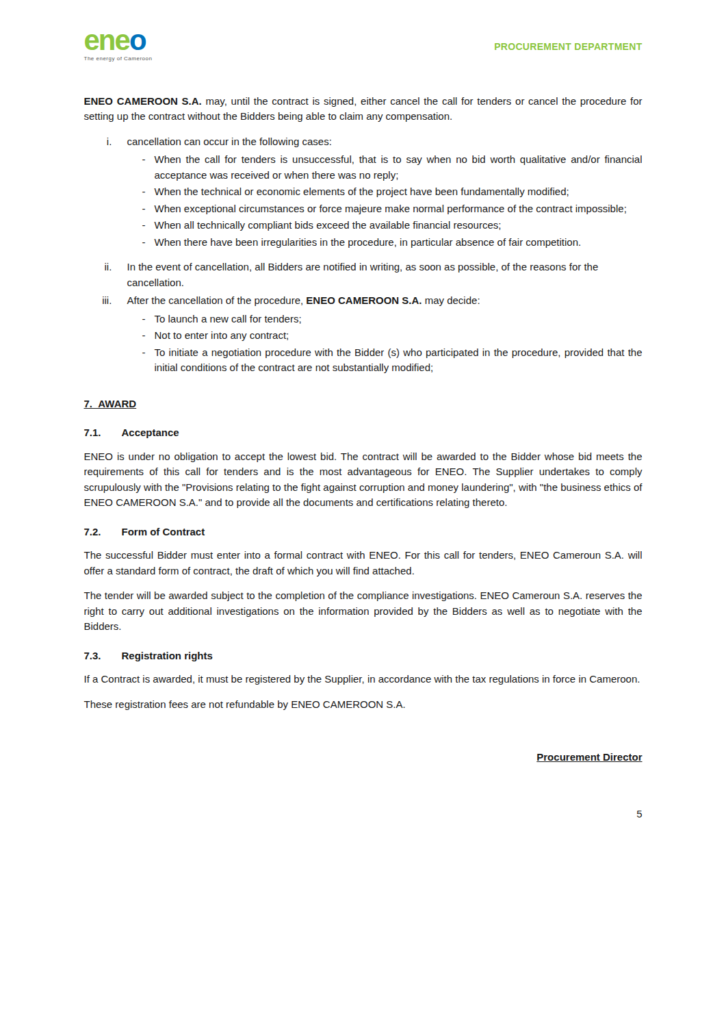eneo
The energy of Cameroon
PROCUREMENT DEPARTMENT
ENEO CAMEROON S.A. may, until the contract is signed, either cancel the call for tenders or cancel the procedure for setting up the contract without the Bidders being able to claim any compensation.
cancellation can occur in the following cases:
When the call for tenders is unsuccessful, that is to say when no bid worth qualitative and/or financial acceptance was received or when there was no reply;
When the technical or economic elements of the project have been fundamentally modified;
When exceptional circumstances or force majeure make normal performance of the contract impossible;
When all technically compliant bids exceed the available financial resources;
When there have been irregularities in the procedure, in particular absence of fair competition.
In the event of cancellation, all Bidders are notified in writing, as soon as possible, of the reasons for the cancellation.
After the cancellation of the procedure, ENEO CAMEROON S.A. may decide:
To launch a new call for tenders;
Not to enter into any contract;
To initiate a negotiation procedure with the Bidder (s) who participated in the procedure, provided that the initial conditions of the contract are not substantially modified;
7. AWARD
7.1. Acceptance
ENEO is under no obligation to accept the lowest bid. The contract will be awarded to the Bidder whose bid meets the requirements of this call for tenders and is the most advantageous for ENEO. The Supplier undertakes to comply scrupulously with the "Provisions relating to the fight against corruption and money laundering", with "the business ethics of ENEO CAMEROON S.A." and to provide all the documents and certifications relating thereto.
7.2. Form of Contract
The successful Bidder must enter into a formal contract with ENEO. For this call for tenders, ENEO Cameroun S.A. will offer a standard form of contract, the draft of which you will find attached.
The tender will be awarded subject to the completion of the compliance investigations. ENEO Cameroun S.A. reserves the right to carry out additional investigations on the information provided by the Bidders as well as to negotiate with the Bidders.
7.3. Registration rights
If a Contract is awarded, it must be registered by the Supplier, in accordance with the tax regulations in force in Cameroon.
These registration fees are not refundable by ENEO CAMEROON S.A.
Procurement Director
5